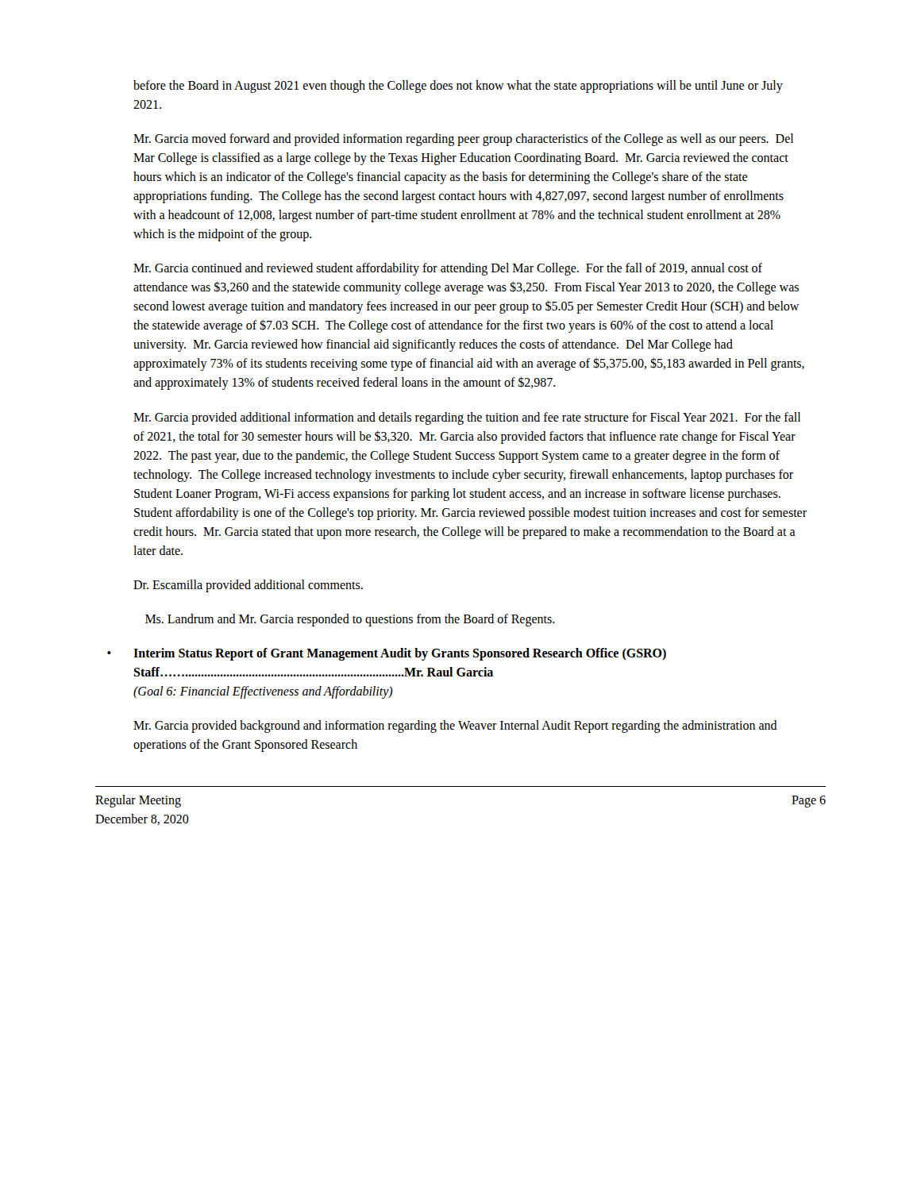before the Board in August 2021 even though the College does not know what the state appropriations will be until June or July 2021.
Mr. Garcia moved forward and provided information regarding peer group characteristics of the College as well as our peers. Del Mar College is classified as a large college by the Texas Higher Education Coordinating Board. Mr. Garcia reviewed the contact hours which is an indicator of the College's financial capacity as the basis for determining the College's share of the state appropriations funding. The College has the second largest contact hours with 4,827,097, second largest number of enrollments with a headcount of 12,008, largest number of part-time student enrollment at 78% and the technical student enrollment at 28% which is the midpoint of the group.
Mr. Garcia continued and reviewed student affordability for attending Del Mar College. For the fall of 2019, annual cost of attendance was $3,260 and the statewide community college average was $3,250. From Fiscal Year 2013 to 2020, the College was second lowest average tuition and mandatory fees increased in our peer group to $5.05 per Semester Credit Hour (SCH) and below the statewide average of $7.03 SCH. The College cost of attendance for the first two years is 60% of the cost to attend a local university. Mr. Garcia reviewed how financial aid significantly reduces the costs of attendance. Del Mar College had approximately 73% of its students receiving some type of financial aid with an average of $5,375.00, $5,183 awarded in Pell grants, and approximately 13% of students received federal loans in the amount of $2,987.
Mr. Garcia provided additional information and details regarding the tuition and fee rate structure for Fiscal Year 2021. For the fall of 2021, the total for 30 semester hours will be $3,320. Mr. Garcia also provided factors that influence rate change for Fiscal Year 2022. The past year, due to the pandemic, the College Student Success Support System came to a greater degree in the form of technology. The College increased technology investments to include cyber security, firewall enhancements, laptop purchases for Student Loaner Program, Wi-Fi access expansions for parking lot student access, and an increase in software license purchases. Student affordability is one of the College's top priority. Mr. Garcia reviewed possible modest tuition increases and cost for semester credit hours. Mr. Garcia stated that upon more research, the College will be prepared to make a recommendation to the Board at a later date.
Dr. Escamilla provided additional comments.
Ms. Landrum and Mr. Garcia responded to questions from the Board of Regents.
• Interim Status Report of Grant Management Audit by Grants Sponsored Research Office (GSRO) Staff…….....................................................................Mr. Raul Garcia
(Goal 6: Financial Effectiveness and Affordability)
Mr. Garcia provided background and information regarding the Weaver Internal Audit Report regarding the administration and operations of the Grant Sponsored Research
Regular Meeting
December 8, 2020
Page 6